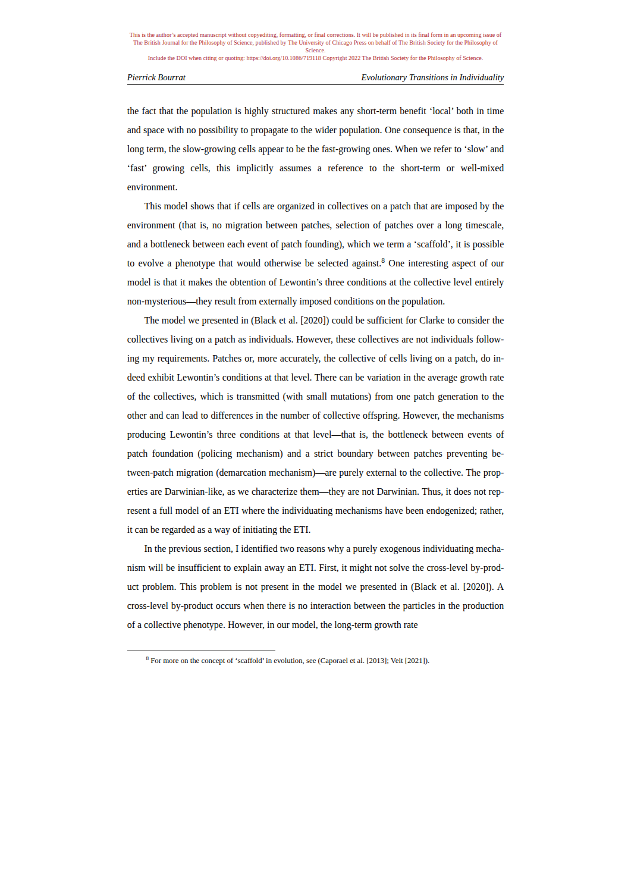This is the author’s accepted manuscript without copyediting, formatting, or final corrections. It will be published in its final form in an upcoming issue of
The British Journal for the Philosophy of Science, published by The University of Chicago Press on behalf of The British Society for the Philosophy of Science.
Include the DOI when citing or quoting: https://doi.org/10.1086/719118 Copyright 2022 The British Society for the Philosophy of Science.
Pierrick Bourrat Evolutionary Transitions in Individuality
the fact that the population is highly structured makes any short-term benefit ‘local’ both in time and space with no possibility to propagate to the wider population. One consequence is that, in the long term, the slow-growing cells appear to be the fast-growing ones. When we refer to ‘slow’ and ‘fast’ growing cells, this implicitly assumes a reference to the short-term or well-mixed environment.
This model shows that if cells are organized in collectives on a patch that are imposed by the environment (that is, no migration between patches, selection of patches over a long timescale, and a bottleneck between each event of patch founding), which we term a ‘scaffold’, it is possible to evolve a phenotype that would otherwise be selected against.8 One interesting aspect of our model is that it makes the obtention of Lewontin’s three conditions at the collective level entirely non-mysterious—they result from externally imposed conditions on the population.
The model we presented in (Black et al. [2020]) could be sufficient for Clarke to consider the collectives living on a patch as individuals. However, these collectives are not individuals following my requirements. Patches or, more accurately, the collective of cells living on a patch, do indeed exhibit Lewontin’s conditions at that level. There can be variation in the average growth rate of the collectives, which is transmitted (with small mutations) from one patch generation to the other and can lead to differences in the number of collective offspring. However, the mechanisms producing Lewontin’s three conditions at that level—that is, the bottleneck between events of patch foundation (policing mechanism) and a strict boundary between patches preventing between-patch migration (demarcation mechanism)—are purely external to the collective. The properties are Darwinian-like, as we characterize them—they are not Darwinian. Thus, it does not represent a full model of an ETI where the individuating mechanisms have been endogenized; rather, it can be regarded as a way of initiating the ETI.
In the previous section, I identified two reasons why a purely exogenous individuating mechanism will be insufficient to explain away an ETI. First, it might not solve the cross-level by-product problem. This problem is not present in the model we presented in (Black et al. [2020]). A cross-level by-product occurs when there is no interaction between the particles in the production of a collective phenotype. However, in our model, the long-term growth rate
8 For more on the concept of ‘scaffold’ in evolution, see (Caporael et al. [2013]; Veit [2021]).